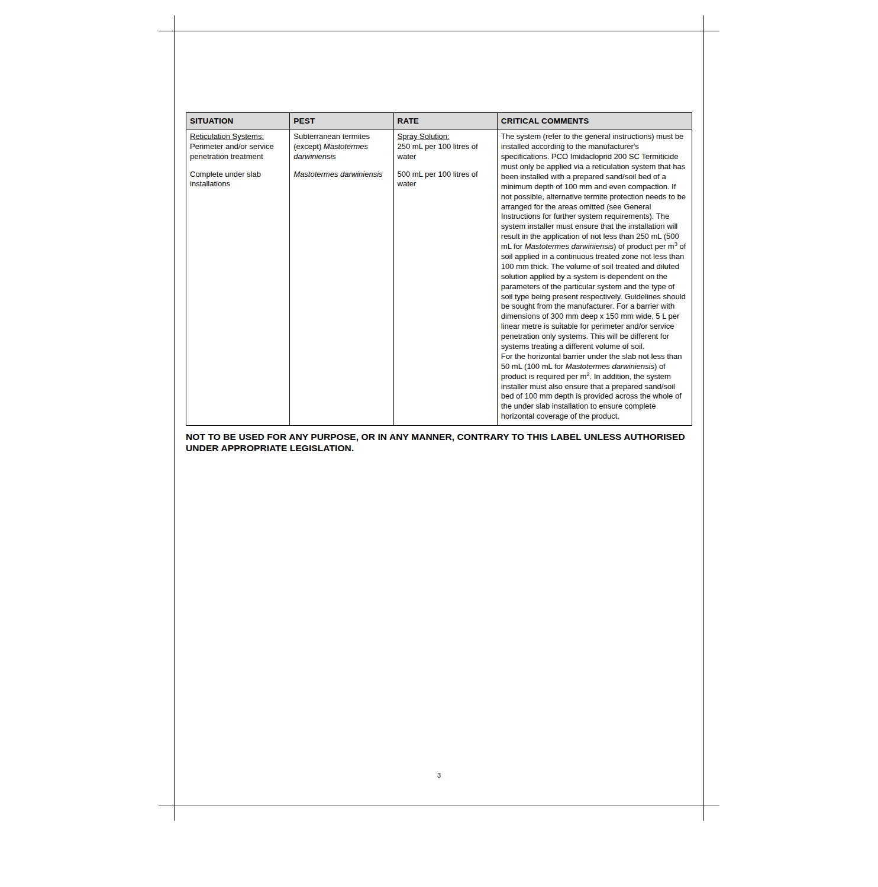| Situation | Pest | Rate | Critical Comments |
| --- | --- | --- | --- |
| Reticulation Systems: Perimeter and/or service penetration treatment Complete under slab installations | Subterranean termites (except) Mastotermes darwiniensis Mastotermes darwiniensis | Spray Solution: 250 mL per 100 litres of water 500 mL per 100 litres of water | The system (refer to the general instructions) must be installed according to the manufacturer's specifications. PCO Imidacloprid 200 SC Termiticide must only be applied via a reticulation system that has been installed with a prepared sand/soil bed of a minimum depth of 100 mm and even compaction. If not possible, alternative termite protection needs to be arranged for the areas omitted (see General Instructions for further system requirements). The system installer must ensure that the installation will result in the application of not less than 250 mL (500 mL for Mastotermes darwiniensis ) of product per m 3 of soil applied in a continuous treated zone not less than 100 mm thick. The volume of soil treated and diluted solution applied by a system is dependent on the parameters of the particular system and the type of soil type being present respectively. Guidelines should be sought from the manufacturer. For a barrier with dimensions of 300 mm deep x 150 mm wide, 5 L per linear metre is suitable for perimeter and/or service penetration only systems. This will be different for systems treating a different volume of soil. For the horizontal barrier under the slab not less than 50 mL (100 mL for Mastotermes darwiniensis ) of product is required per m 2 . In addition, the system installer must also ensure that a prepared sand/soil bed of 100 mm depth is provided across the whole of the under slab installation to ensure complete horizontal coverage of the product. |
NOT TO BE USED FOR ANY PURPOSE, OR IN ANY MANNER, CONTRARY TO THIS LABEL UNLESS AUTHORISED UNDER APPROPRIATE LEGISLATION.
3